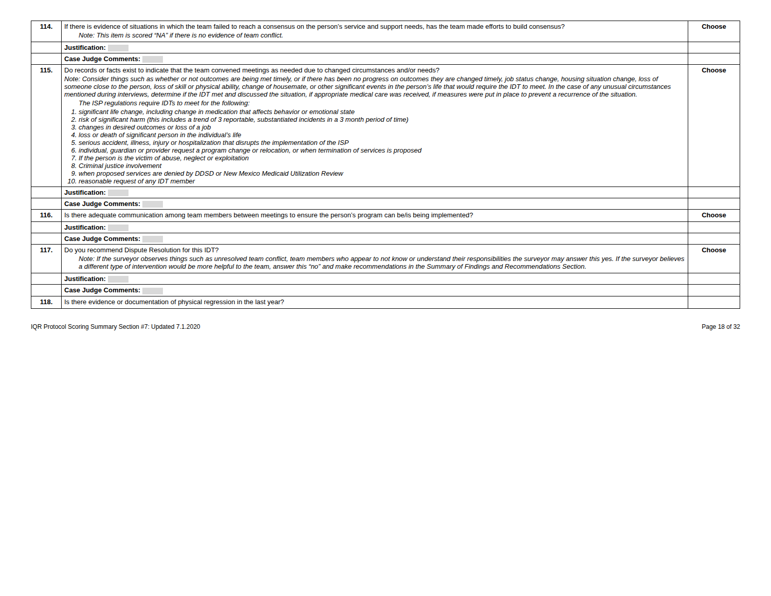| 114. | If there is evidence of situations in which the team failed to reach a consensus on the person’s service and support needs, has the team made efforts to build consensus? Note: This item is scored “NA” if there is no evidence of team conflict. | Choose |
| | Justification: | |
| | Case Judge Comments: | |
| 115. | Do records or facts exist to indicate that the team convened meetings as needed due to changed circumstances and/or needs? Note: Consider things such as whether or not outcomes are being met timely, or if there has been no progress on outcomes they are changed timely, job status change, housing situation change, loss of someone close to the person, loss of skill or physical ability, change of housemate, or other significant events in the person’s life that would require the IDT to meet. In the case of any unusual circumstances mentioned during interviews, determine if the IDT met and discussed the situation, if appropriate medical care was received, if measures were put in place to prevent a recurrence of the situation. The ISP regulations require IDTs to meet for the following: significant life change, including change in medication that affects behavior or emotional state risk of significant harm (this includes a trend of 3 reportable, substantiated incidents in a 3 month period of time) changes in desired outcomes or loss of a job loss or death of significant person in the individual’s life serious accident, illness, injury or hospitalization that disrupts the implementation of the ISP individual, guardian or provider request a program change or relocation, or when termination of services is proposed If the person is the victim of abuse, neglect or exploitation Criminal justice involvement when proposed services are denied by DDSD or New Mexico Medicaid Utilization Review reasonable request of any IDT member | Choose |
| | Justification: | |
| | Case Judge Comments: | |
| 116. | Is there adequate communication among team members between meetings to ensure the person’s program can be/is being implemented? | Choose |
| | Justification: | |
| | Case Judge Comments: | |
| 117. | Do you recommend Dispute Resolution for this IDT? Note: If the surveyor observes things such as unresolved team conflict, team members who appear to not know or understand their responsibilities the surveyor may answer this yes. If the surveyor believes a different type of intervention would be more helpful to the team, answer this “no” and make recommendations in the Summary of Findings and Recommendations Section. | Choose |
| | Justification: | |
| | Case Judge Comments: | |
| 118. | Is there evidence or documentation of physical regression in the last year? | |
IQR Protocol Scoring Summary Section #7: Updated 7.1.2020 Page 18 of 32